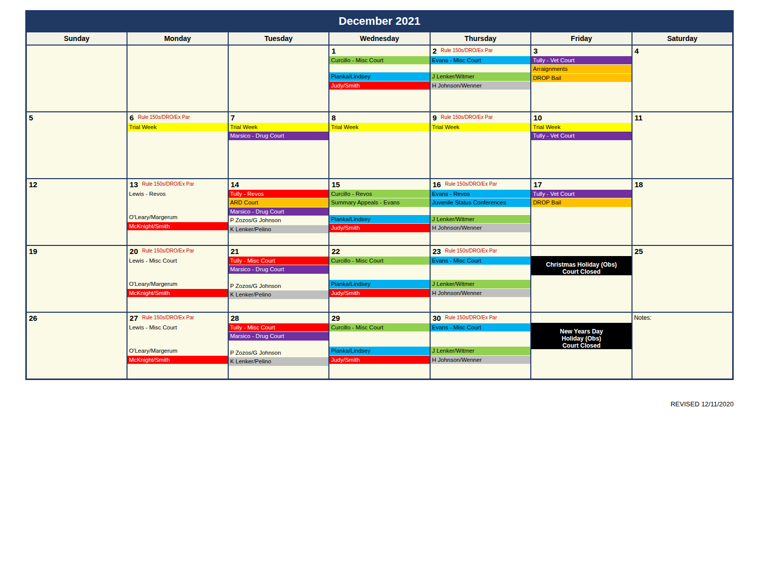December 2021
| Sunday | Monday | Tuesday | Wednesday | Thursday | Friday | Saturday |
| --- | --- | --- | --- | --- | --- | --- |
| | | | 1 Curcillo - Misc Court Pianka/Lindsey Judy/Smith | 2 Rule 150s/DRO/Ex Par Evans - Misc Court J Lenker/Witmer H Johnson/Wenner | 3 Tully - Vet Court Arraignments DROP Bail | 4 |
| 5 | 6 Rule 150s/DRO/Ex Par Trial Week | 7 Trial Week Marsico - Drug Court | 8 Trial Week | 9 Rule 150s/DRO/Ex Par Trial Week | 10 Trial Week Tully - Vet Court | 11 |
| 12 | 13 Rule 150s/DRO/Ex Par Lewis - Revos O'Leary/Margerum McKnight/Smith | 14 Tully - Revos ARD Court Marsico - Drug Court P Zozos/G Johnson K Lenker/Pelino | 15 Curcillo - Revos Summary Appeals - Evans Pianka/Lindsey Judy/Smith | 16 Rule 150s/DRO/Ex Par Evans - Revos Juvenile Status Conferences J Lenker/Witmer H Johnson/Wenner | 17 Tully - Vet Court DROP Bail | 18 |
| 19 | 20 Rule 150s/DRO/Ex Par Lewis - Misc Court O'Leary/Margerum McKnight/Smith | 21 Tully - Misc Court Marsico - Drug Court P Zozos/G Johnson K Lenker/Pelino | 22 Curcillo - Misc Court Pianka/Lindsey Judy/Smith | 23 Rule 150s/DRO/Ex Par Evans - Misc Court J Lenker/Witmer H Johnson/Wenner | 24 Christmas Holiday (Obs) Court Closed | 25 |
| 26 | 27 Rule 150s/DRO/Ex Par Lewis - Misc Court O'Leary/Margerum McKnight/Smith | 28 Tully - Misc Court Marsico - Drug Court P Zozos/G Johnson K Lenker/Pelino | 29 Curcillo - Misc Court Pianka/Lindsey Judy/Smith | 30 Rule 150s/DRO/Ex Par Evans - Misc Court J Lenker/Witmer H Johnson/Wenner | 31 New Years Day Holiday (Obs) Court Closed | Notes: |
REVISED 12/11/2020